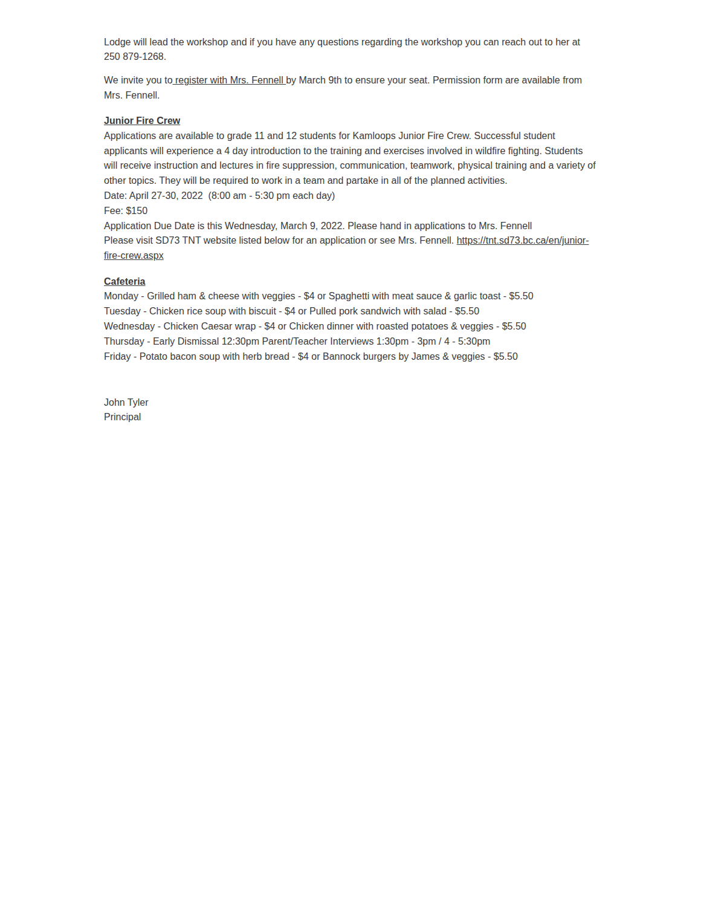Lodge will lead the workshop and if you have any questions regarding the workshop you can reach out to her at 250 879-1268.
We invite you to register with Mrs. Fennell by March 9th to ensure your seat. Permission form are available from Mrs. Fennell.
Junior Fire Crew
Applications are available to grade 11 and 12 students for Kamloops Junior Fire Crew. Successful student applicants will experience a 4 day introduction to the training and exercises involved in wildfire fighting. Students will receive instruction and lectures in fire suppression, communication, teamwork, physical training and a variety of other topics. They will be required to work in a team and partake in all of the planned activities.
Date: April 27-30, 2022 (8:00 am - 5:30 pm each day)
Fee: $150
Application Due Date is this Wednesday, March 9, 2022. Please hand in applications to Mrs. Fennell
Please visit SD73 TNT website listed below for an application or see Mrs. Fennell. https://tnt.sd73.bc.ca/en/junior-fire-crew.aspx
Cafeteria
Monday - Grilled ham & cheese with veggies - $4 or Spaghetti with meat sauce & garlic toast - $5.50
Tuesday - Chicken rice soup with biscuit - $4 or Pulled pork sandwich with salad - $5.50
Wednesday - Chicken Caesar wrap - $4 or Chicken dinner with roasted potatoes & veggies - $5.50
Thursday - Early Dismissal 12:30pm Parent/Teacher Interviews 1:30pm - 3pm / 4 - 5:30pm
Friday - Potato bacon soup with herb bread - $4 or Bannock burgers by James & veggies - $5.50
John Tyler
Principal